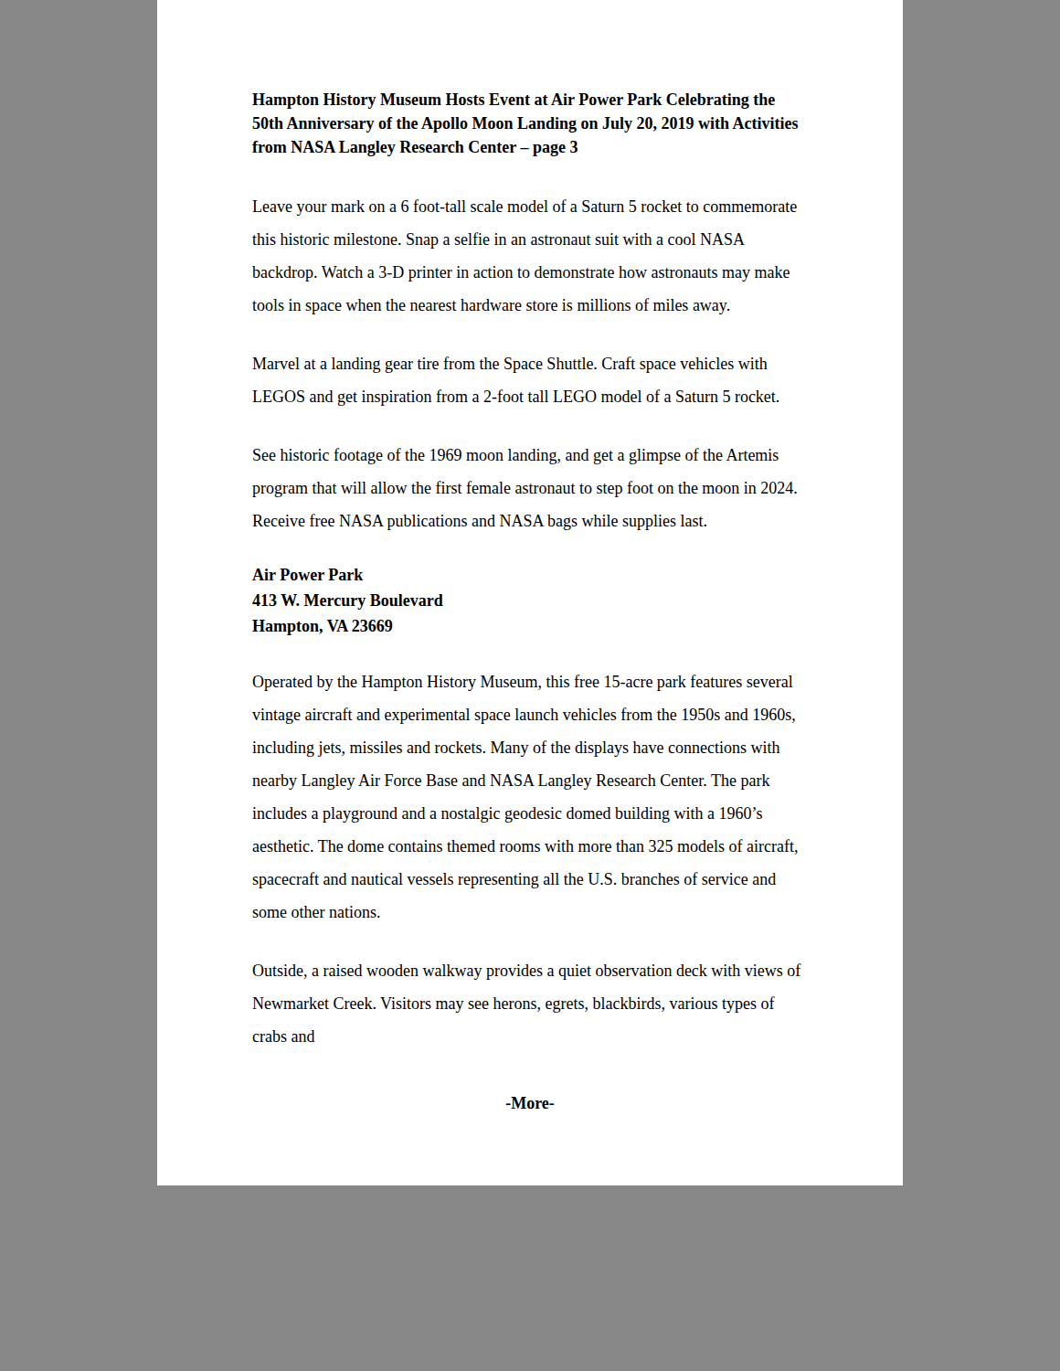Hampton History Museum Hosts Event at Air Power Park Celebrating the 50th Anniversary of the Apollo Moon Landing on July 20, 2019 with Activities from NASA Langley Research Center – page 3
Leave your mark on a 6 foot-tall scale model of a Saturn 5 rocket to commemorate this historic milestone. Snap a selfie in an astronaut suit with a cool NASA backdrop. Watch a 3-D printer in action to demonstrate how astronauts may make tools in space when the nearest hardware store is millions of miles away.
Marvel at a landing gear tire from the Space Shuttle. Craft space vehicles with LEGOS and get inspiration from a 2-foot tall LEGO model of a Saturn 5 rocket.
See historic footage of the 1969 moon landing, and get a glimpse of the Artemis program that will allow the first female astronaut to step foot on the moon in 2024. Receive free NASA publications and NASA bags while supplies last.
Air Power Park
413 W. Mercury Boulevard
Hampton, VA 23669
Operated by the Hampton History Museum, this free 15-acre park features several vintage aircraft and experimental space launch vehicles from the 1950s and 1960s, including jets, missiles and rockets. Many of the displays have connections with nearby Langley Air Force Base and NASA Langley Research Center. The park includes a playground and a nostalgic geodesic domed building with a 1960’s aesthetic. The dome contains themed rooms with more than 325 models of aircraft, spacecraft and nautical vessels representing all the U.S. branches of service and some other nations.
Outside, a raised wooden walkway provides a quiet observation deck with views of Newmarket Creek. Visitors may see herons, egrets, blackbirds, various types of crabs and
-More-